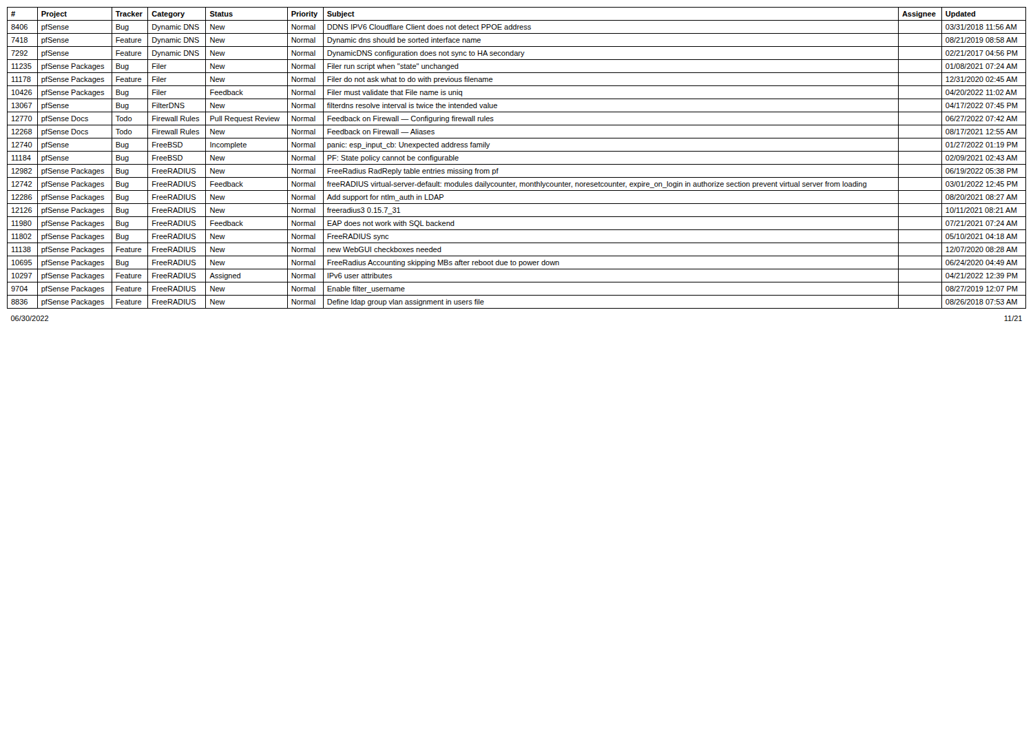| # | Project | Tracker | Category | Status | Priority | Subject | Assignee | Updated |
| --- | --- | --- | --- | --- | --- | --- | --- | --- |
| 8406 | pfSense | Bug | Dynamic DNS | New | Normal | DDNS IPV6 Cloudflare Client does not detect PPOE address | | 03/31/2018 11:56 AM |
| 7418 | pfSense | Feature | Dynamic DNS | New | Normal | Dynamic dns should be sorted interface name | | 08/21/2019 08:58 AM |
| 7292 | pfSense | Feature | Dynamic DNS | New | Normal | DynamicDNS configuration does not sync to HA secondary | | 02/21/2017 04:56 PM |
| 11235 | pfSense Packages | Bug | Filer | New | Normal | Filer run script when "state" unchanged | | 01/08/2021 07:24 AM |
| 11178 | pfSense Packages | Feature | Filer | New | Normal | Filer do not ask what to do with previous filename | | 12/31/2020 02:45 AM |
| 10426 | pfSense Packages | Bug | Filer | Feedback | Normal | Filer must validate that File name is uniq | | 04/20/2022 11:02 AM |
| 13067 | pfSense | Bug | FilterDNS | New | Normal | filterdns resolve interval is twice the intended value | | 04/17/2022 07:45 PM |
| 12770 | pfSense Docs | Todo | Firewall Rules | Pull Request Review | Normal | Feedback on Firewall — Configuring firewall rules | | 06/27/2022 07:42 AM |
| 12268 | pfSense Docs | Todo | Firewall Rules | New | Normal | Feedback on Firewall — Aliases | | 08/17/2021 12:55 AM |
| 12740 | pfSense | Bug | FreeBSD | Incomplete | Normal | panic: esp_input_cb: Unexpected address family | | 01/27/2022 01:19 PM |
| 11184 | pfSense | Bug | FreeBSD | New | Normal | PF: State policy cannot be configurable | | 02/09/2021 02:43 AM |
| 12982 | pfSense Packages | Bug | FreeRADIUS | New | Normal | FreeRadius RadReply table entries missing from pf | | 06/19/2022 05:38 PM |
| 12742 | pfSense Packages | Bug | FreeRADIUS | Feedback | Normal | freeRADIUS virtual-server-default: modules dailycounter, monthlycounter, noresetcounter, expire_on_login in authorize section prevent virtual server from loading | | 03/01/2022 12:45 PM |
| 12286 | pfSense Packages | Bug | FreeRADIUS | New | Normal | Add support for ntlm_auth in LDAP | | 08/20/2021 08:27 AM |
| 12126 | pfSense Packages | Bug | FreeRADIUS | New | Normal | freeradius3 0.15.7_31 | | 10/11/2021 08:21 AM |
| 11980 | pfSense Packages | Bug | FreeRADIUS | Feedback | Normal | EAP does not work with SQL backend | | 07/21/2021 07:24 AM |
| 11802 | pfSense Packages | Bug | FreeRADIUS | New | Normal | FreeRADIUS sync | | 05/10/2021 04:18 AM |
| 11138 | pfSense Packages | Feature | FreeRADIUS | New | Normal | new WebGUI checkboxes needed | | 12/07/2020 08:28 AM |
| 10695 | pfSense Packages | Bug | FreeRADIUS | New | Normal | FreeRadius Accounting skipping MBs after reboot due to power down | | 06/24/2020 04:49 AM |
| 10297 | pfSense Packages | Feature | FreeRADIUS | Assigned | Normal | IPv6 user attributes | | 04/21/2022 12:39 PM |
| 9704 | pfSense Packages | Feature | FreeRADIUS | New | Normal | Enable filter_username | | 08/27/2019 12:07 PM |
| 8836 | pfSense Packages | Feature | FreeRADIUS | New | Normal | Define ldap group vlan assignment in users file | | 08/26/2018 07:53 AM |
| 06/30/2022 | 11/21 |